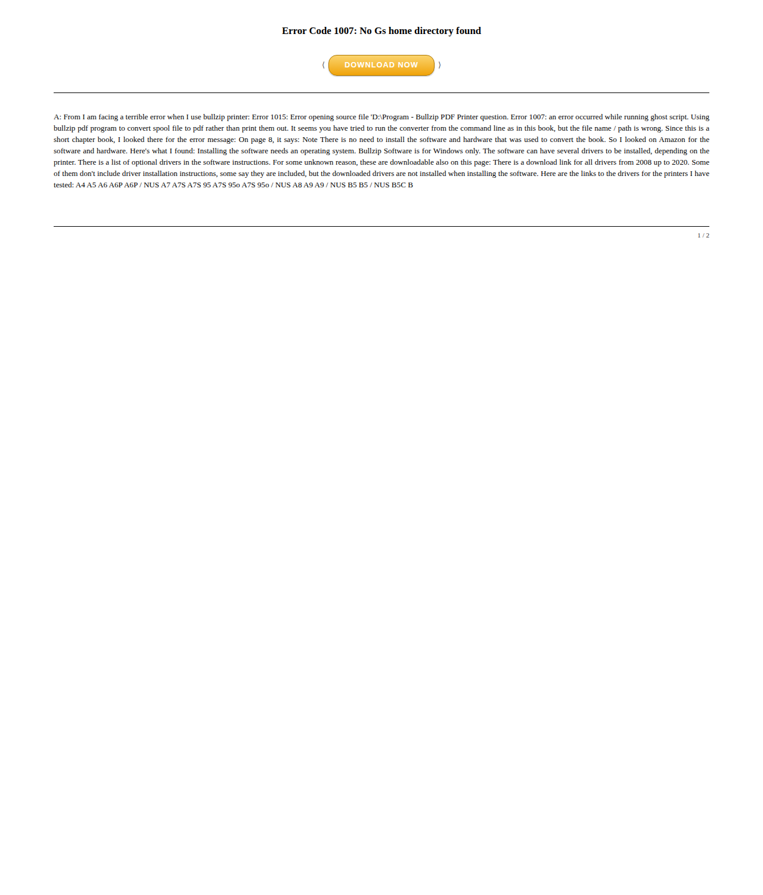Error Code 1007: No Gs home directory found
⟨DOWNLOAD NOW⟩
A: From I am facing a terrible error when I use bullzip printer: Error 1015: Error opening source file 'D:\Program - Bullzip PDF Printer question. Error 1007: an error occurred while running ghost script. Using bullzip pdf program to convert spool file to pdf rather than print them out. It seems you have tried to run the converter from the command line as in this book, but the file name / path is wrong. Since this is a short chapter book, I looked there for the error message: On page 8, it says: Note There is no need to install the software and hardware that was used to convert the book. So I looked on Amazon for the software and hardware. Here's what I found: Installing the software needs an operating system. Bullzip Software is for Windows only. The software can have several drivers to be installed, depending on the printer. There is a list of optional drivers in the software instructions. For some unknown reason, these are downloadable also on this page: There is a download link for all drivers from 2008 up to 2020. Some of them don't include driver installation instructions, some say they are included, but the downloaded drivers are not installed when installing the software. Here are the links to the drivers for the printers I have tested: A4 A5 A6 A6P A6P / NUS A7 A7S A7S 95 A7S 95o A7S 95o / NUS A8 A9 A9 / NUS B5 B5 / NUS B5C B
1 / 2